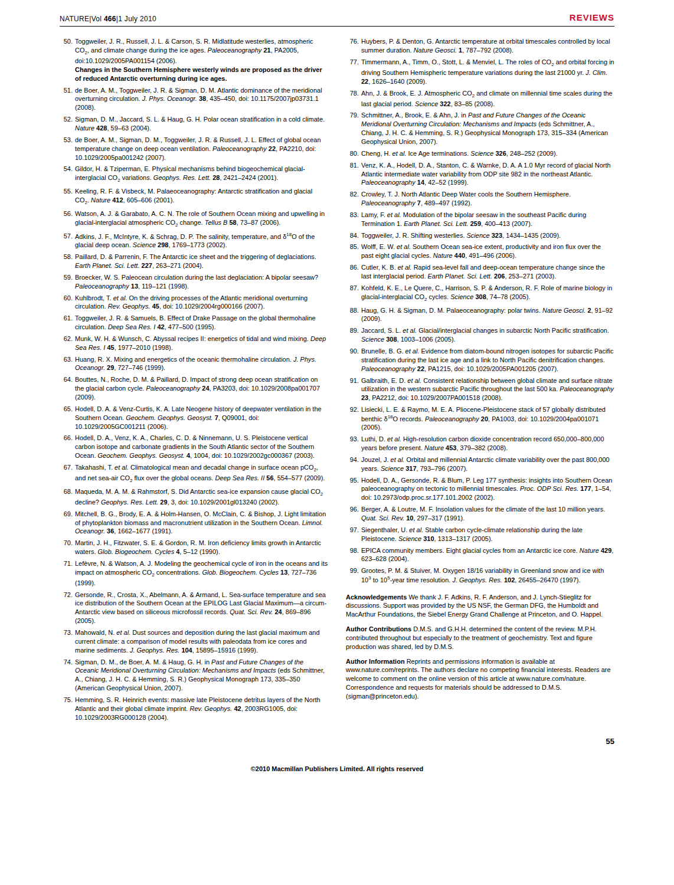NATURE|Vol 466|1 July 2010
REVIEWS
50. Toggweiler, J. R., Russell, J. L. & Carson, S. R. Midlatitude westerlies, atmospheric CO2, and climate change during the ice ages. Paleoceanography 21, PA2005, doi:10.1029/2005PA001154 (2006).
Changes in the Southern Hemisphere westerly winds are proposed as the driver of reduced Antarctic overturning during ice ages.
51. de Boer, A. M., Toggweiler, J. R. & Sigman, D. M. Atlantic dominance of the meridional overturning circulation. J. Phys. Oceanogr. 38, 435–450, doi: 10.1175/2007jp03731.1 (2008).
52. Sigman, D. M., Jaccard, S. L. & Haug, G. H. Polar ocean stratification in a cold climate. Nature 428, 59–63 (2004).
53. de Boer, A. M., Sigman, D. M., Toggweiler, J. R. & Russell, J. L. Effect of global ocean temperature change on deep ocean ventilation. Paleoceanography 22, PA2210, doi: 10.1029/2005pa001242 (2007).
54. Gildor, H. & Tziperman, E. Physical mechanisms behind biogeochemical glacial-interglacial CO2 variations. Geophys. Res. Lett. 28, 2421–2424 (2001).
55. Keeling, R. F. & Visbeck, M. Palaeoceanography: Antarctic stratification and glacial CO2. Nature 412, 605–606 (2001).
56. Watson, A. J. & Garabato, A. C. N. The role of Southern Ocean mixing and upwelling in glacial-interglacial atmospheric CO2 change. Tellus B 58, 73–87 (2006).
57. Adkins, J. F., McIntyre, K. & Schrag, D. P. The salinity, temperature, and δ18O of the glacial deep ocean. Science 298, 1769–1773 (2002).
58. Paillard, D. & Parrenin, F. The Antarctic ice sheet and the triggering of deglaciations. Earth Planet. Sci. Lett. 227, 263–271 (2004).
59. Broecker, W. S. Paleocean circulation during the last deglaciation: A bipolar seesaw? Paleoceanography 13, 119–121 (1998).
60. Kuhlbrodt, T. et al. On the driving processes of the Atlantic meridional overturning circulation. Rev. Geophys. 45, doi: 10.1029/2004rg000166 (2007).
61. Toggweiler, J. R. & Samuels, B. Effect of Drake Passage on the global thermohaline circulation. Deep Sea Res. I 42, 477–500 (1995).
62. Munk, W. H. & Wunsch, C. Abyssal recipes II: energetics of tidal and wind mixing. Deep Sea Res. I 45, 1977–2010 (1998).
63. Huang, R. X. Mixing and energetics of the oceanic thermohaline circulation. J. Phys. Oceanogr. 29, 727–746 (1999).
64. Bouttes, N., Roche, D. M. & Paillard, D. Impact of strong deep ocean stratification on the glacial carbon cycle. Paleoceanography 24, PA3203, doi: 10.1029/2008pa001707 (2009).
65. Hodell, D. A. & Venz-Curtis, K. A. Late Neogene history of deepwater ventilation in the Southern Ocean. Geochem. Geophys. Geosyst. 7, Q09001, doi: 10.1029/2005GC001211 (2006).
66. Hodell, D. A., Venz, K. A., Charles, C. D. & Ninnemann, U. S. Pleistocene vertical carbon isotope and carbonate gradients in the South Atlantic sector of the Southern Ocean. Geochem. Geophys. Geosyst. 4, 1004, doi: 10.1029/2002gc000367 (2003).
67. Takahashi, T. et al. Climatological mean and decadal change in surface ocean pCO2, and net sea-air CO2 flux over the global oceans. Deep Sea Res. II 56, 554–577 (2009).
68. Maqueda, M. A. M. & Rahmstorf, S. Did Antarctic sea-ice expansion cause glacial CO2 decline? Geophys. Res. Lett. 29, 3, doi: 10.1029/2001gl013240 (2002).
69. Mitchell, B. G., Brody, E. A. & Holm-Hansen, O. McClain, C. & Bishop, J. Light limitation of phytoplankton biomass and macronutrient utilization in the Southern Ocean. Limnol. Oceanogr. 36, 1662–1677 (1991).
70. Martin, J. H., Fitzwater, S. E. & Gordon, R. M. Iron deficiency limits growth in Antarctic waters. Glob. Biogeochem. Cycles 4, 5–12 (1990).
71. Lefèvre, N. & Watson, A. J. Modeling the geochemical cycle of iron in the oceans and its impact on atmospheric CO2 concentrations. Glob. Biogeochem. Cycles 13, 727–736 (1999).
72. Gersonde, R., Crosta, X., Abelmann, A. & Armand, L. Sea-surface temperature and sea ice distribution of the Southern Ocean at the EPILOG Last Glacial Maximum—a circum-Antarctic view based on siliceous microfossil records. Quat. Sci. Rev. 24, 869–896 (2005).
73. Mahowald, N. et al. Dust sources and deposition during the last glacial maximum and current climate: a comparison of model results with paleodata from ice cores and marine sediments. J. Geophys. Res. 104, 15895–15916 (1999).
74. Sigman, D. M., de Boer, A. M. & Haug, G. H. in Past and Future Changes of the Oceanic Meridional Overturning Circulation: Mechanisms and Impacts (eds Schmittner, A., Chiang, J. H. C. & Hemming, S. R.) Geophysical Monograph 173, 335–350 (American Geophysical Union, 2007).
75. Hemming, S. R. Heinrich events: massive late Pleistocene detritus layers of the North Atlantic and their global climate imprint. Rev. Geophys. 42, 2003RG1005, doi: 10.1029/2003RG000128 (2004).
76. Huybers, P. & Denton, G. Antarctic temperature at orbital timescales controlled by local summer duration. Nature Geosci. 1, 787–792 (2008).
77. Timmermann, A., Timm, O., Stott, L. & Menviel, L. The roles of CO2 and orbital forcing in driving Southern Hemispheric temperature variations during the last 21000 yr. J. Clim. 22, 1626–1640 (2009).
78. Ahn, J. & Brook, E. J. Atmospheric CO2 and climate on millennial time scales during the last glacial period. Science 322, 83–85 (2008).
79. Schmittner, A., Brook, E. & Ahn, J. in Past and Future Changes of the Oceanic Meridional Overturning Circulation: Mechanisms and Impacts (eds Schmittner, A., Chiang, J. H. C. & Hemming, S. R.) Geophysical Monograph 173, 315–334 (American Geophysical Union, 2007).
80. Cheng, H. et al. Ice Age terminations. Science 326, 248–252 (2009).
81. Venz, K. A., Hodell, D. A., Stanton, C. & Warnke, D. A. A 1.0 Myr record of glacial North Atlantic intermediate water variability from ODP site 982 in the northeast Atlantic. Paleoceanography 14, 42–52 (1999).
82. Crowley, T. J. North Atlantic Deep Water cools the Southern Hemisphere. Paleoceanography 7, 489–497 (1992).
83. Lamy, F. et al. Modulation of the bipolar seesaw in the southeast Pacific during Termination 1. Earth Planet. Sci. Lett. 259, 400–413 (2007).
84. Toggweiler, J. R. Shifting westerlies. Science 323, 1434–1435 (2009).
85. Wolff, E. W. et al. Southern Ocean sea-ice extent, productivity and iron flux over the past eight glacial cycles. Nature 440, 491–496 (2006).
86. Cutler, K. B. et al. Rapid sea-level fall and deep-ocean temperature change since the last interglacial period. Earth Planet. Sci. Lett. 206, 253–271 (2003).
87. Kohfeld, K. E., Le Quere, C., Harrison, S. P. & Anderson, R. F. Role of marine biology in glacial-interglacial CO2 cycles. Science 308, 74–78 (2005).
88. Haug, G. H. & Sigman, D. M. Palaeoceanography: polar twins. Nature Geosci. 2, 91–92 (2009).
89. Jaccard, S. L. et al. Glacial/interglacial changes in subarctic North Pacific stratification. Science 308, 1003–1006 (2005).
90. Brunelle, B. G. et al. Evidence from diatom-bound nitrogen isotopes for subarctic Pacific stratification during the last ice age and a link to North Pacific denitrification changes. Paleoceanography 22, PA1215, doi: 10.1029/2005PA001205 (2007).
91. Galbraith, E. D. et al. Consistent relationship between global climate and surface nitrate utilization in the western subarctic Pacific throughout the last 500 ka. Paleoceanography 23, PA2212, doi: 10.1029/2007PA001518 (2008).
92. Lisiecki, L. E. & Raymo, M. E. A. Pliocene-Pleistocene stack of 57 globally distributed benthic δ18O records. Paleoceanography 20, PA1003, doi: 10.1029/2004pa001071 (2005).
93. Luthi, D. et al. High-resolution carbon dioxide concentration record 650,000–800,000 years before present. Nature 453, 379–382 (2008).
94. Jouzel, J. et al. Orbital and millennial Antarctic climate variability over the past 800,000 years. Science 317, 793–796 (2007).
95. Hodell, D. A., Gersonde, R. & Blum, P. Leg 177 synthesis: insights into Southern Ocean paleoceanography on tectonic to millennial timescales. Proc. ODP Sci. Res. 177, 1–54, doi: 10.2973/odp.proc.sr.177.101.2002 (2002).
96. Berger, A. & Loutre, M. F. Insolation values for the climate of the last 10 million years. Quat. Sci. Rev. 10, 297–317 (1991).
97. Siegenthaler, U. et al. Stable carbon cycle-climate relationship during the late Pleistocene. Science 310, 1313–1317 (2005).
98. EPICA community members. Eight glacial cycles from an Antarctic ice core. Nature 429, 623–628 (2004).
99. Grootes, P. M. & Stuiver, M. Oxygen 18/16 variability in Greenland snow and ice with 103 to 105-year time resolution. J. Geophys. Res. 102, 26455–26470 (1997).
Acknowledgements
We thank J. F. Adkins, R. F. Anderson, and J. Lynch-Stieglitz for discussions. Support was provided by the US NSF, the German DFG, the Humboldt and MacArthur Foundations, the Siebel Energy Grand Challenge at Princeton, and O. Happel.
Author Contributions
D.M.S. and G.H.H. determined the content of the review. M.P.H. contributed throughout but especially to the treatment of geochemistry. Text and figure production was shared, led by D.M.S.
Author Information
Reprints and permissions information is available at www.nature.com/reprints. The authors declare no competing financial interests. Readers are welcome to comment on the online version of this article at www.nature.com/nature. Correspondence and requests for materials should be addressed to D.M.S. (sigman@princeton.edu).
55
©2010 Macmillan Publishers Limited. All rights reserved